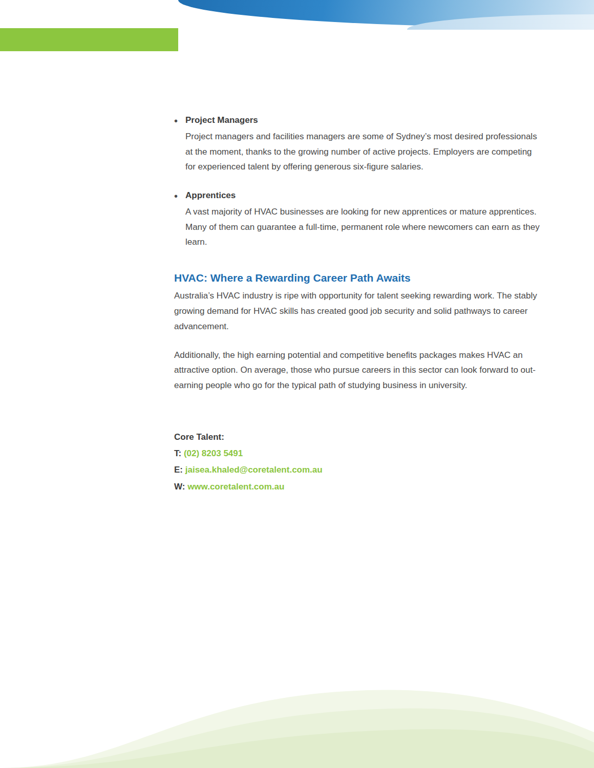Project Managers
Project managers and facilities managers are some of Sydney’s most desired professionals at the moment, thanks to the growing number of active projects. Employers are competing for experienced talent by offering generous six-figure salaries.
Apprentices
A vast majority of HVAC businesses are looking for new apprentices or mature apprentices. Many of them can guarantee a full-time, permanent role where newcomers can earn as they learn.
HVAC: Where a Rewarding Career Path Awaits
Australia’s HVAC industry is ripe with opportunity for talent seeking rewarding work. The stably growing demand for HVAC skills has created good job security and solid pathways to career advancement.
Additionally, the high earning potential and competitive benefits packages makes HVAC an attractive option. On average, those who pursue careers in this sector can look forward to out-earning people who go for the typical path of studying business in university.
Core Talent:
T: (02) 8203 5491
E: jaisea.khaled@coretalent.com.au
W: www.coretalent.com.au